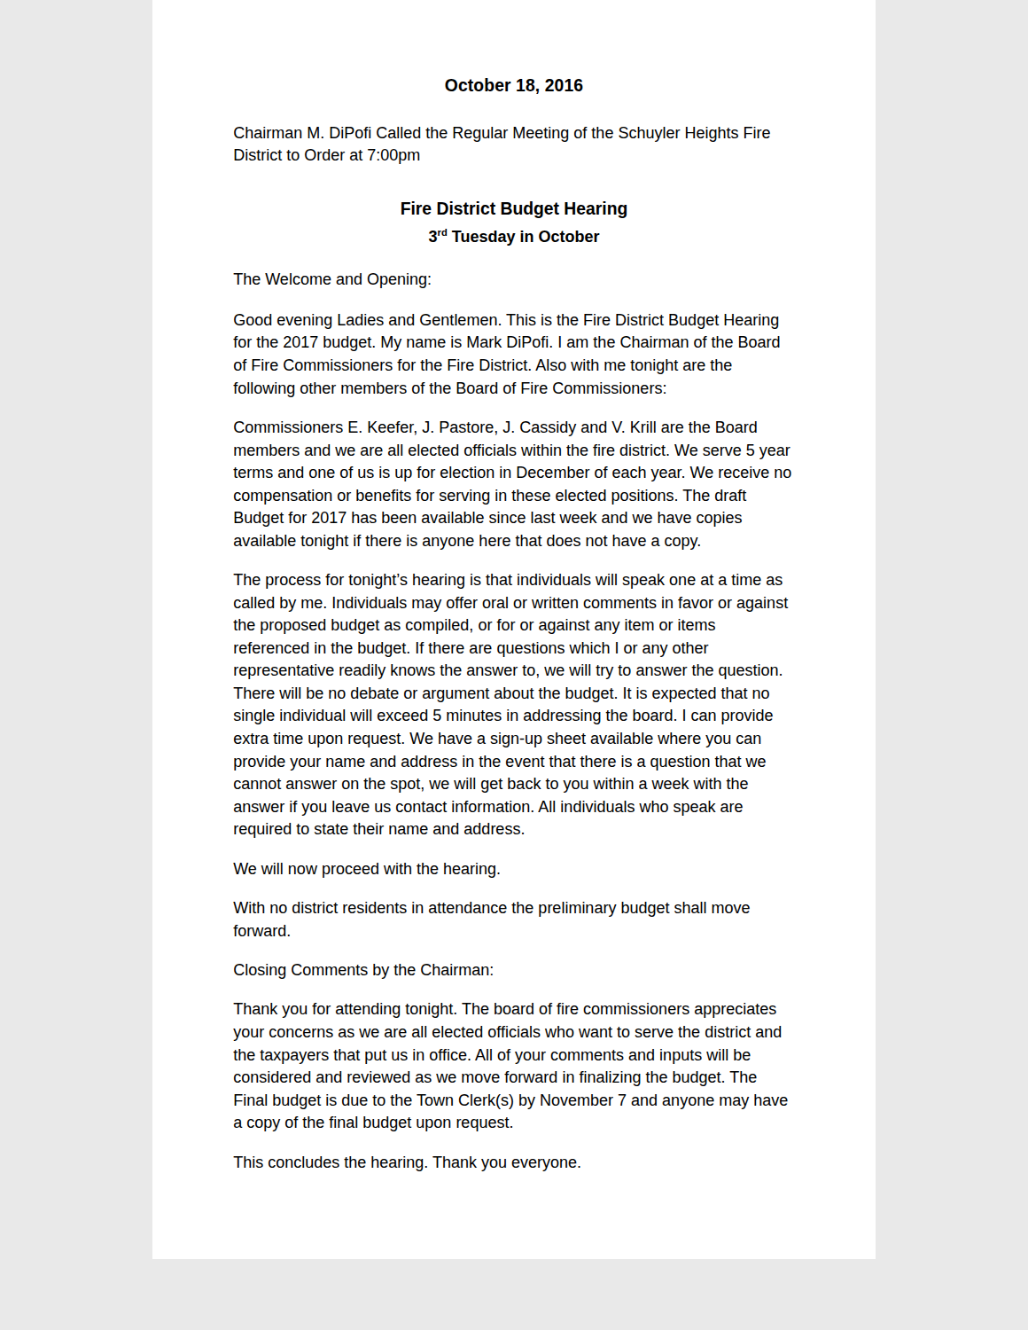October 18, 2016
Chairman M. DiPofi Called the Regular Meeting of the Schuyler Heights Fire District to Order at 7:00pm
Fire District Budget Hearing
3rd Tuesday in October
The Welcome and Opening:
Good evening Ladies and Gentlemen. This is the Fire District Budget Hearing for the 2017 budget. My name is Mark DiPofi. I am the Chairman of the Board of Fire Commissioners for the Fire District. Also with me tonight are the following other members of the Board of Fire Commissioners:
Commissioners E. Keefer, J. Pastore, J. Cassidy and V. Krill are the Board members and we are all elected officials within the fire district. We serve 5 year terms and one of us is up for election in December of each year. We receive no compensation or benefits for serving in these elected positions. The draft Budget for 2017 has been available since last week and we have copies available tonight if there is anyone here that does not have a copy.
The process for tonight’s hearing is that individuals will speak one at a time as called by me. Individuals may offer oral or written comments in favor or against the proposed budget as compiled, or for or against any item or items referenced in the budget. If there are questions which I or any other representative readily knows the answer to, we will try to answer the question. There will be no debate or argument about the budget. It is expected that no single individual will exceed 5 minutes in addressing the board. I can provide extra time upon request. We have a sign-up sheet available where you can provide your name and address in the event that there is a question that we cannot answer on the spot, we will get back to you within a week with the answer if you leave us contact information. All individuals who speak are required to state their name and address.
We will now proceed with the hearing.
With no district residents in attendance the preliminary budget shall move forward.
Closing Comments by the Chairman:
Thank you for attending tonight. The board of fire commissioners appreciates your concerns as we are all elected officials who want to serve the district and the taxpayers that put us in office. All of your comments and inputs will be considered and reviewed as we move forward in finalizing the budget. The Final budget is due to the Town Clerk(s) by November 7 and anyone may have a copy of the final budget upon request.
This concludes the hearing. Thank you everyone.